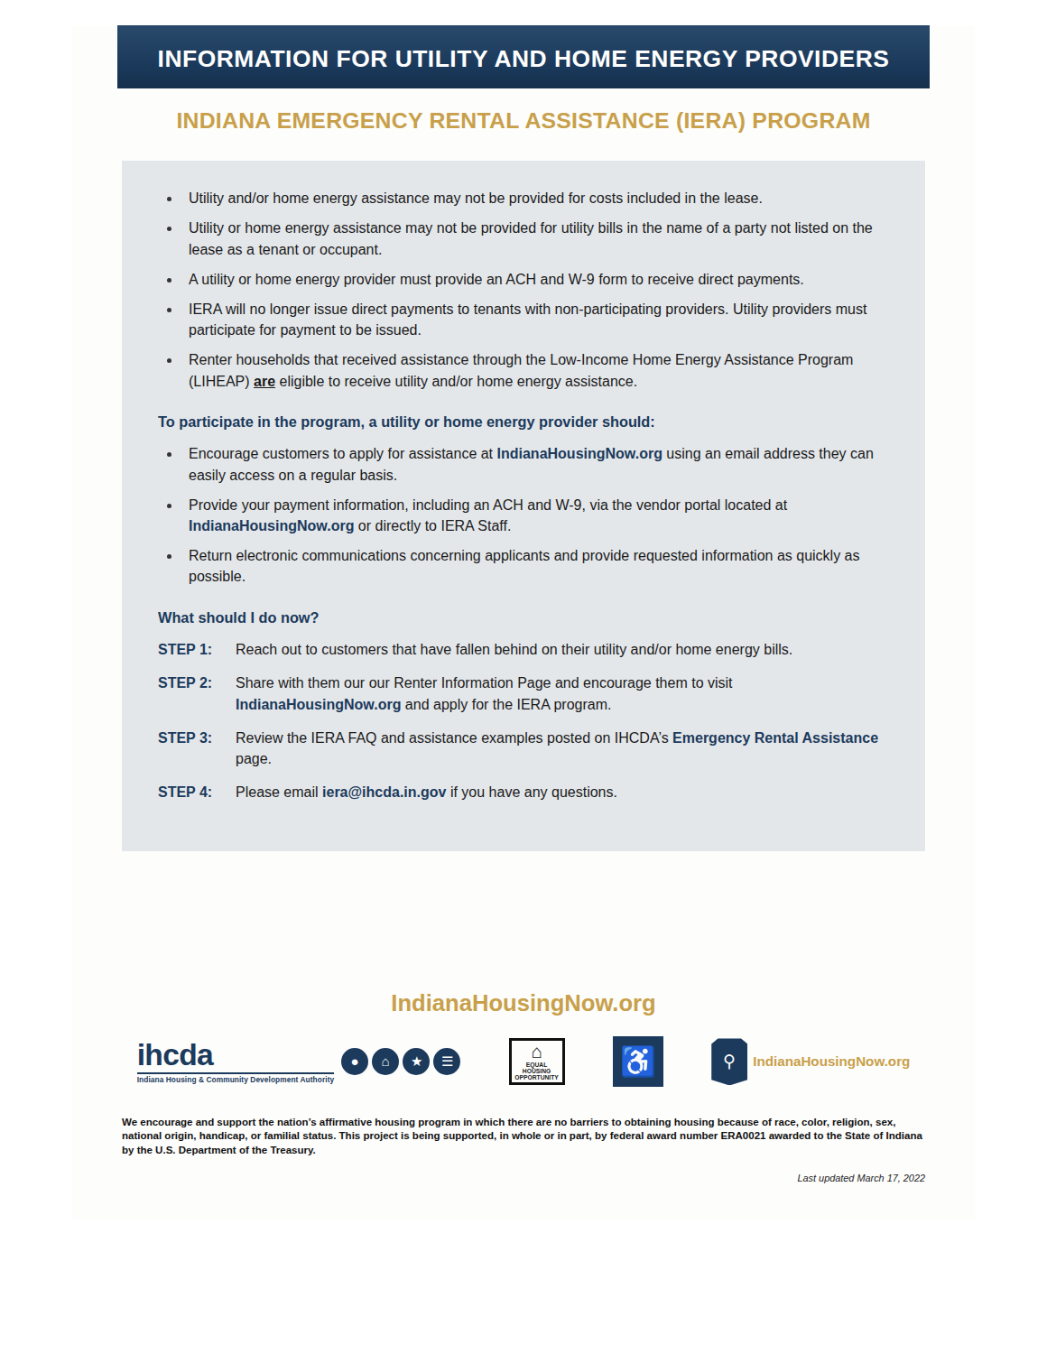Information for Utility and Home Energy Providers
Indiana Emergency Rental Assistance (IERA) Program
Utility and/or home energy assistance may not be provided for costs included in the lease.
Utility or home energy assistance may not be provided for utility bills in the name of a party not listed on the lease as a tenant or occupant.
A utility or home energy provider must provide an ACH and W-9 form to receive direct payments.
IERA will no longer issue direct payments to tenants with non-participating providers. Utility providers must participate for payment to be issued.
Renter households that received assistance through the Low-Income Home Energy Assistance Program (LIHEAP) are eligible to receive utility and/or home energy assistance.
To participate in the program, a utility or home energy provider should:
Encourage customers to apply for assistance at IndianaHousingNow.org using an email address they can easily access on a regular basis.
Provide your payment information, including an ACH and W-9, via the vendor portal located at IndianaHousingNow.org or directly to IERA Staff.
Return electronic communications concerning applicants and provide requested information as quickly as possible.
What should I do now?
STEP 1:
Reach out to customers that have fallen behind on their utility and/or home energy bills.
STEP 2:
Share with them our our Renter Information Page and encourage them to visit IndianaHousingNow.org and apply for the IERA program.
STEP 3:
Review the IERA FAQ and assistance examples posted on IHCDA’s Emergency Rental Assistance page.
STEP 4:
Please email iera@ihcda.in.gov if you have any questions.
IndianaHousingNow.org
ihcda Indiana Housing & Community Development Authority
● ⌂ ★ ☰
⌂ EQUAL HOUSING
OPPORTUNITY
♿
⚲
IndianaHousingNow.org
We encourage and support the nation’s affirmative housing program in which there are no barriers to obtaining housing because of race, color, religion, sex, national origin, handicap, or familial status. This project is being supported, in whole or in part, by federal award number ERA0021 awarded to the State of Indiana by the U.S. Department of the Treasury.
Last updated March 17, 2022